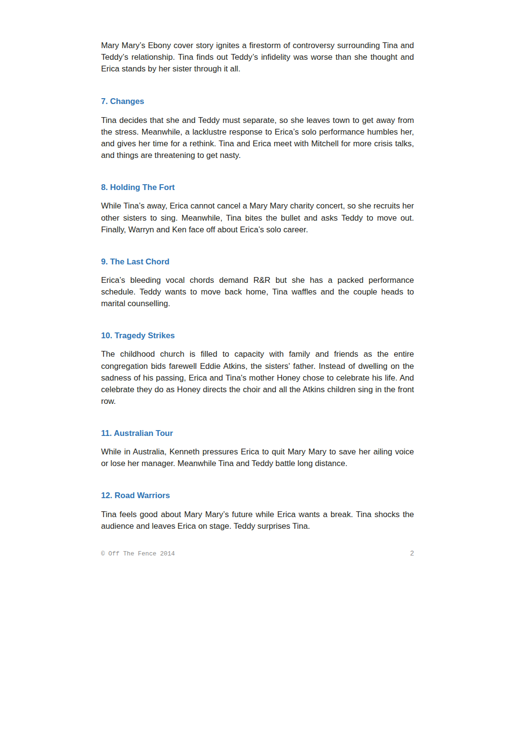Mary Mary’s Ebony cover story ignites a firestorm of controversy surrounding Tina and Teddy’s relationship. Tina finds out Teddy’s infidelity was worse than she thought and Erica stands by her sister through it all.
7. Changes
Tina decides that she and Teddy must separate, so she leaves town to get away from the stress. Meanwhile, a lacklustre response to Erica’s solo performance humbles her, and gives her time for a rethink. Tina and Erica meet with Mitchell for more crisis talks, and things are threatening to get nasty.
8. Holding The Fort
While Tina’s away, Erica cannot cancel a Mary Mary charity concert, so she recruits her other sisters to sing. Meanwhile, Tina bites the bullet and asks Teddy to move out. Finally, Warryn and Ken face off about Erica’s solo career.
9. The Last Chord
Erica’s bleeding vocal chords demand R&R but she has a packed performance schedule. Teddy wants to move back home, Tina waffles and the couple heads to marital counselling.
10. Tragedy Strikes
The childhood church is filled to capacity with family and friends as the entire congregation bids farewell Eddie Atkins, the sisters' father. Instead of dwelling on the sadness of his passing, Erica and Tina's mother Honey chose to celebrate his life. And celebrate they do as Honey directs the choir and all the Atkins children sing in the front row.
11. Australian Tour
While in Australia, Kenneth pressures Erica to quit Mary Mary to save her ailing voice or lose her manager. Meanwhile Tina and Teddy battle long distance.
12. Road Warriors
Tina feels good about Mary Mary’s future while Erica wants a break. Tina shocks the audience and leaves Erica on stage. Teddy surprises Tina.
© Off The Fence 2014 2